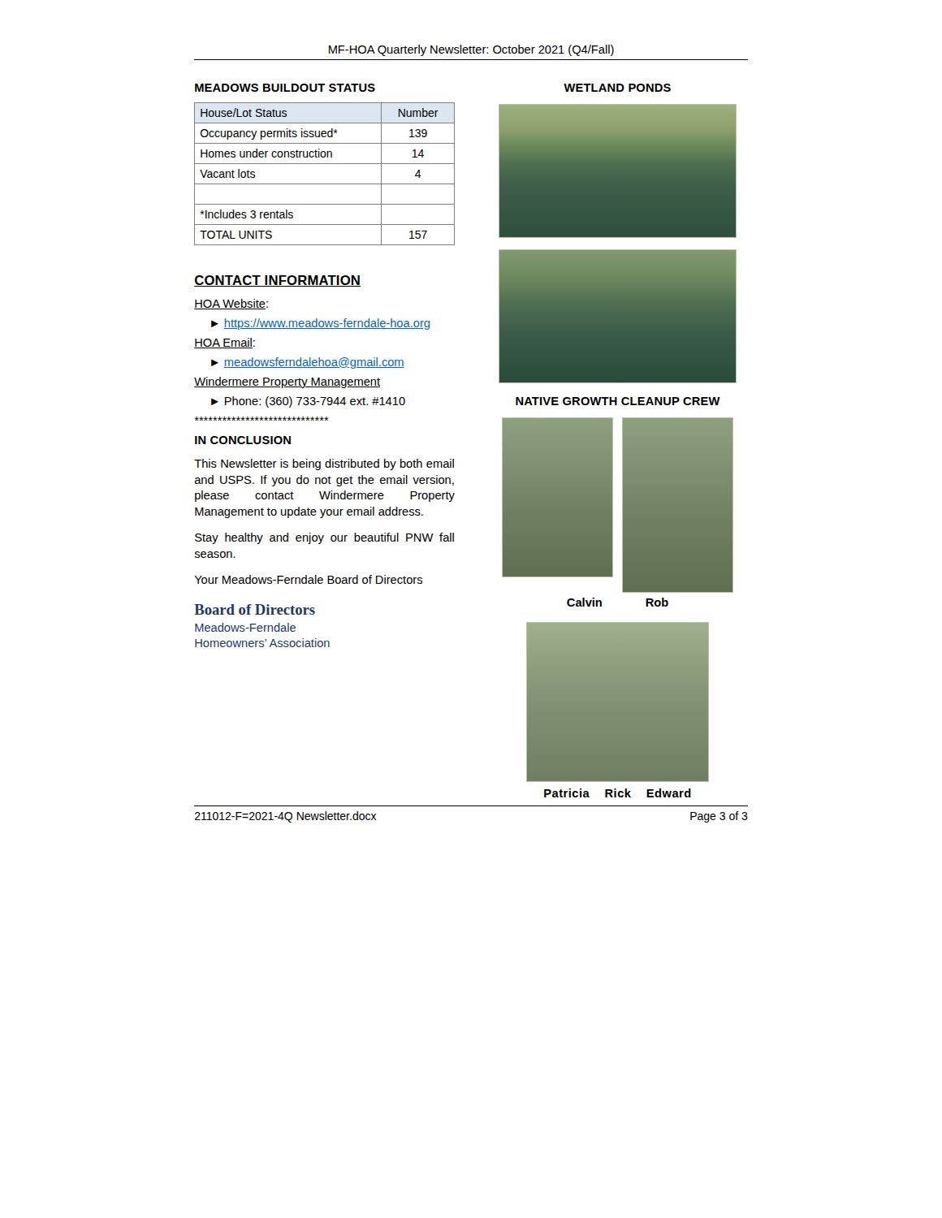MF-HOA Quarterly Newsletter: October 2021 (Q4/Fall)
MEADOWS BUILDOUT STATUS
| House/Lot Status | Number |
| Occupancy permits issued* | 139 |
| Homes under construction | 14 |
| Vacant lots | 4 |
| *Includes 3 rentals | |
| TOTAL UNITS | 157 |
CONTACT INFORMATION
HOA Website:
► https://www.meadows-ferndale-hoa.org
HOA Email:
► meadowsferndalehoa@gmail.com
Windermere Property Management
► Phone: (360) 733-7944 ext. #1410
*****************************
IN CONCLUSION
This Newsletter is being distributed by both email and USPS. If you do not get the email version, please contact Windermere Property Management to update your email address.
Stay healthy and enjoy our beautiful PNW fall season.
Your Meadows-Ferndale Board of Directors
Board of Directors
Meadows-Ferndale
Homeowners’ Association
WETLAND PONDS
NATIVE GROWTH CLEANUP CREW
Calvin Rob
Patricia Rick Edward
211012-F=2021-4Q Newsletter.docx Page 3 of 3